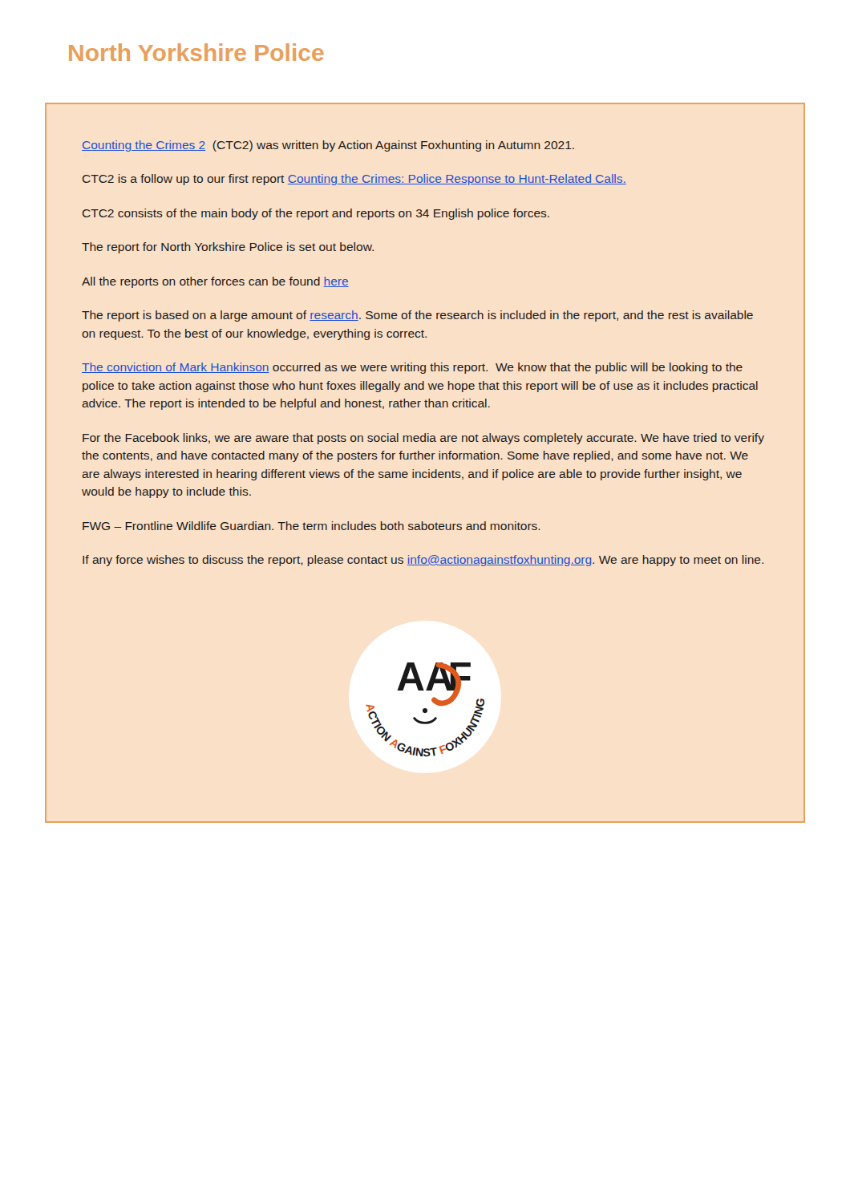North Yorkshire Police
Counting the Crimes 2 (CTC2) was written by Action Against Foxhunting in Autumn 2021.
CTC2 is a follow up to our first report Counting the Crimes: Police Response to Hunt-Related Calls.
CTC2 consists of the main body of the report and reports on 34 English police forces.
The report for North Yorkshire Police is set out below.
All the reports on other forces can be found here
The report is based on a large amount of research. Some of the research is included in the report, and the rest is available on request. To the best of our knowledge, everything is correct.
The conviction of Mark Hankinson occurred as we were writing this report. We know that the public will be looking to the police to take action against those who hunt foxes illegally and we hope that this report will be of use as it includes practical advice. The report is intended to be helpful and honest, rather than critical.
For the Facebook links, we are aware that posts on social media are not always completely accurate. We have tried to verify the contents, and have contacted many of the posters for further information. Some have replied, and some have not. We are always interested in hearing different views of the same incidents, and if police are able to provide further insight, we would be happy to include this.
FWG – Frontline Wildlife Guardian. The term includes both saboteurs and monitors.
If any force wishes to discuss the report, please contact us info@actionagainstfoxhunting.org. We are happy to meet on line.
AA F ACTION AGAINST FOXHUNTING